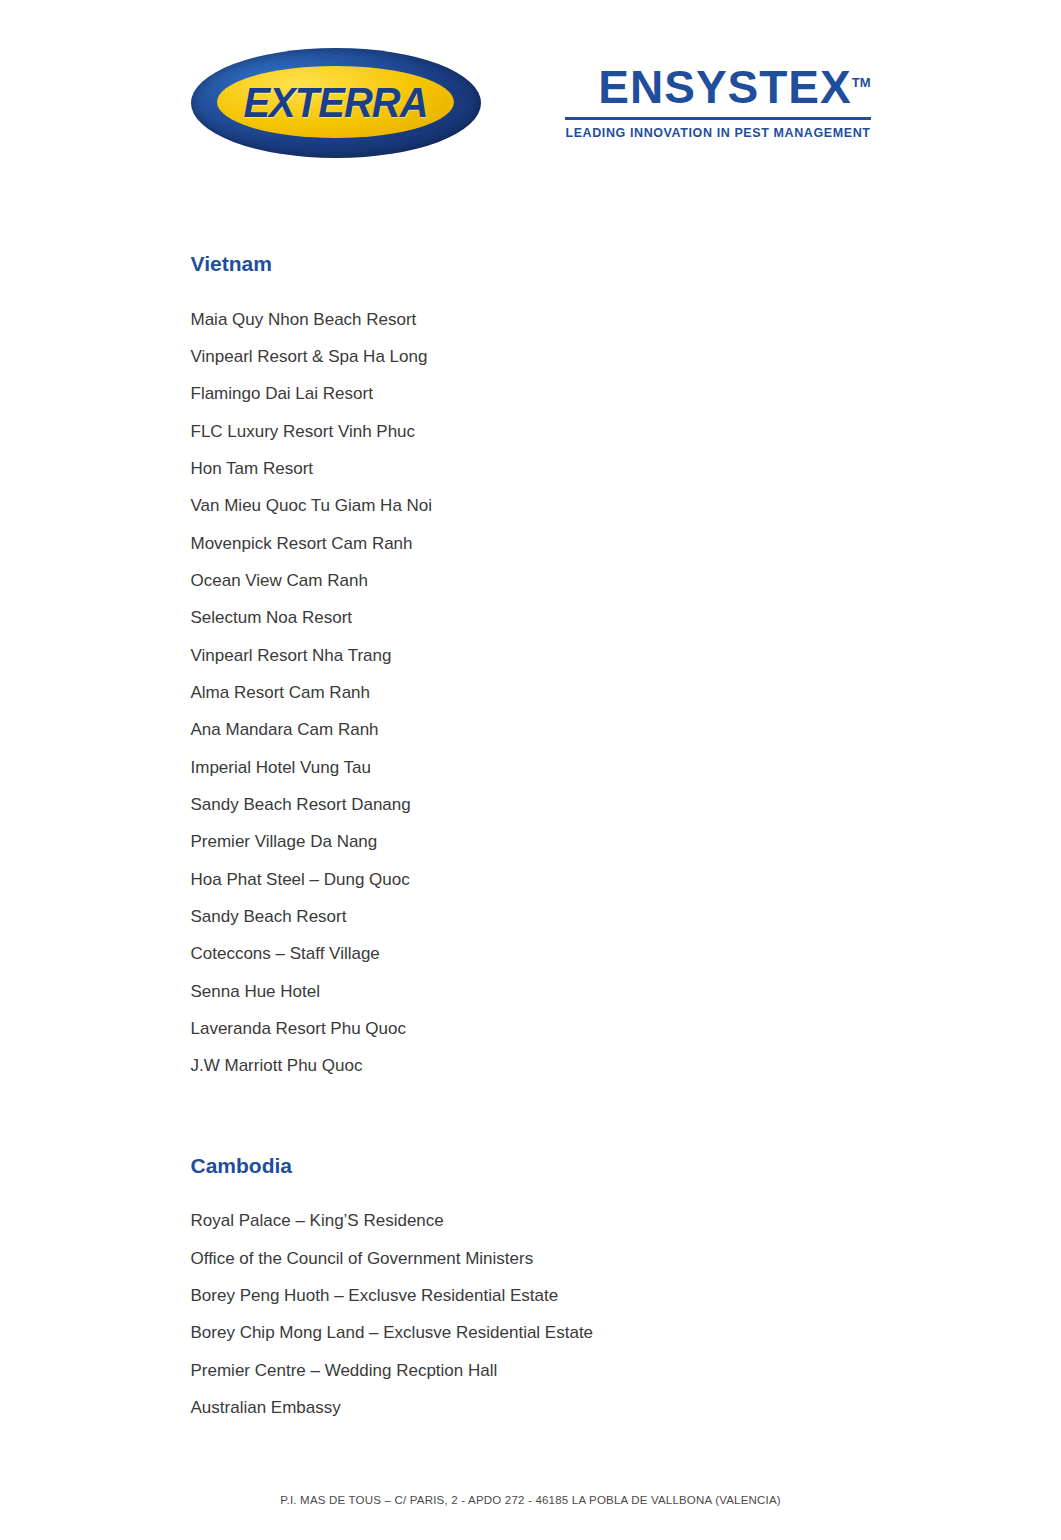EXTERRA
ENSYSTEXTM
Leading Innovation in Pest Management
Vietnam
Maia Quy Nhon Beach Resort
Vinpearl Resort & Spa Ha Long
Flamingo Dai Lai Resort
FLC Luxury Resort Vinh Phuc
Hon Tam Resort
Van Mieu Quoc Tu Giam Ha Noi
Movenpick Resort Cam Ranh
Ocean View Cam Ranh
Selectum Noa Resort
Vinpearl Resort Nha Trang
Alma Resort Cam Ranh
Ana Mandara Cam Ranh
Imperial Hotel Vung Tau
Sandy Beach Resort Danang
Premier Village Da Nang
Hoa Phat Steel – Dung Quoc
Sandy Beach Resort
Coteccons – Staff Village
Senna Hue Hotel
Laveranda Resort Phu Quoc
J.W Marriott Phu Quoc
Cambodia
Royal Palace – King’S Residence
Office of the Council of Government Ministers
Borey Peng Huoth – Exclusve Residential Estate
Borey Chip Mong Land – Exclusve Residential Estate
Premier Centre – Wedding Recption Hall
Australian Embassy
P.I. MAS DE TOUS – C/ PARIS, 2 - APDO 272 - 46185 LA POBLA DE VALLBONA (VALENCIA)